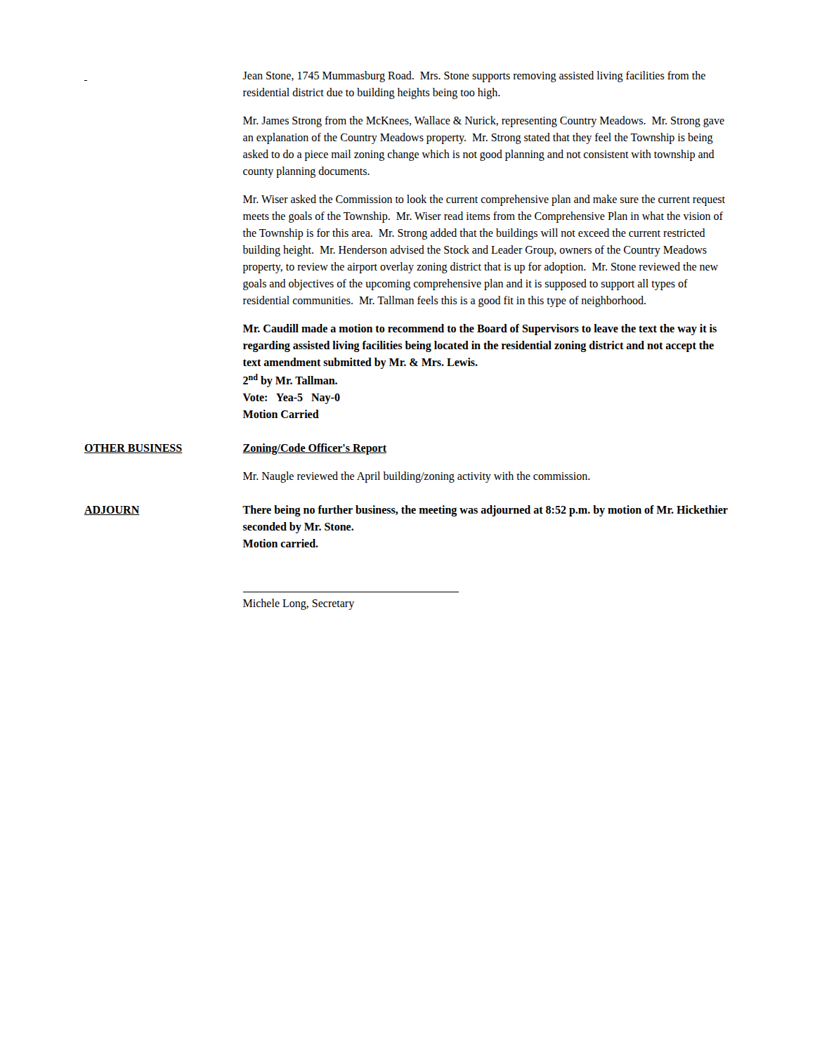Jean Stone, 1745 Mummasburg Road. Mrs. Stone supports removing assisted living facilities from the residential district due to building heights being too high.
Mr. James Strong from the McKnees, Wallace & Nurick, representing Country Meadows. Mr. Strong gave an explanation of the Country Meadows property. Mr. Strong stated that they feel the Township is being asked to do a piece mail zoning change which is not good planning and not consistent with township and county planning documents.
Mr. Wiser asked the Commission to look the current comprehensive plan and make sure the current request meets the goals of the Township. Mr. Wiser read items from the Comprehensive Plan in what the vision of the Township is for this area. Mr. Strong added that the buildings will not exceed the current restricted building height. Mr. Henderson advised the Stock and Leader Group, owners of the Country Meadows property, to review the airport overlay zoning district that is up for adoption. Mr. Stone reviewed the new goals and objectives of the upcoming comprehensive plan and it is supposed to support all types of residential communities. Mr. Tallman feels this is a good fit in this type of neighborhood.
Mr. Caudill made a motion to recommend to the Board of Supervisors to leave the text the way it is regarding assisted living facilities being located in the residential zoning district and not accept the text amendment submitted by Mr. & Mrs. Lewis.
2nd by Mr. Tallman.
Vote: Yea-5 Nay-0
Motion Carried
OTHER BUSINESS
Zoning/Code Officer's Report
Mr. Naugle reviewed the April building/zoning activity with the commission.
ADJOURN
There being no further business, the meeting was adjourned at 8:52 p.m. by motion of Mr. Hickethier seconded by Mr. Stone.
Motion carried.
Michele Long, Secretary